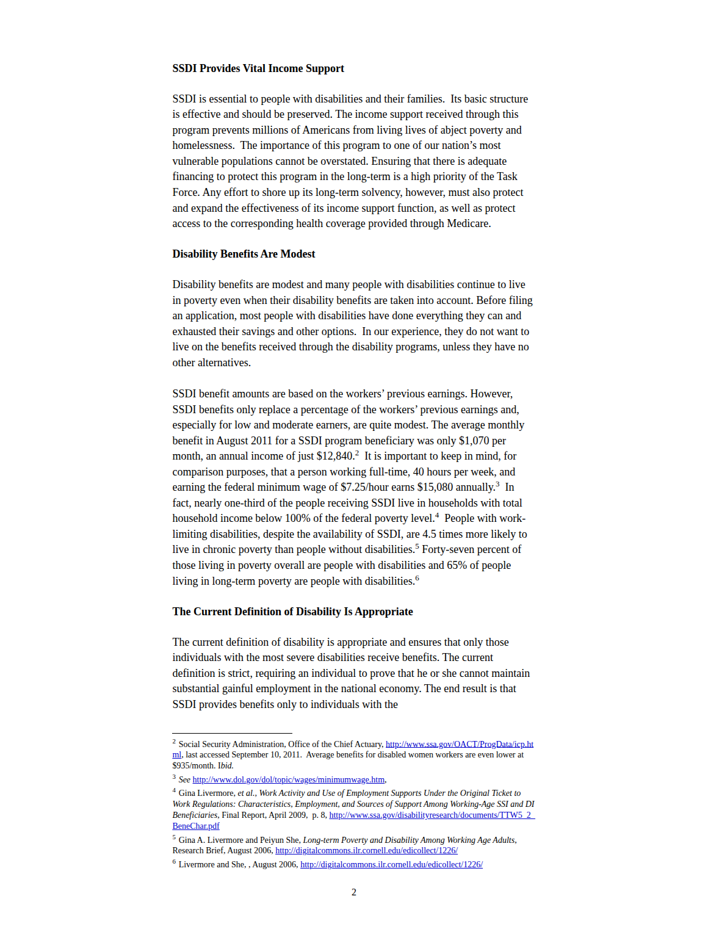SSDI Provides Vital Income Support
SSDI is essential to people with disabilities and their families. Its basic structure is effective and should be preserved. The income support received through this program prevents millions of Americans from living lives of abject poverty and homelessness. The importance of this program to one of our nation’s most vulnerable populations cannot be overstated. Ensuring that there is adequate financing to protect this program in the long-term is a high priority of the Task Force. Any effort to shore up its long-term solvency, however, must also protect and expand the effectiveness of its income support function, as well as protect access to the corresponding health coverage provided through Medicare.
Disability Benefits Are Modest
Disability benefits are modest and many people with disabilities continue to live in poverty even when their disability benefits are taken into account. Before filing an application, most people with disabilities have done everything they can and exhausted their savings and other options. In our experience, they do not want to live on the benefits received through the disability programs, unless they have no other alternatives.
SSDI benefit amounts are based on the workers’ previous earnings. However, SSDI benefits only replace a percentage of the workers’ previous earnings and, especially for low and moderate earners, are quite modest. The average monthly benefit in August 2011 for a SSDI program beneficiary was only $1,070 per month, an annual income of just $12,840.2 It is important to keep in mind, for comparison purposes, that a person working full-time, 40 hours per week, and earning the federal minimum wage of $7.25/hour earns $15,080 annually.3 In fact, nearly one-third of the people receiving SSDI live in households with total household income below 100% of the federal poverty level.4 People with work-limiting disabilities, despite the availability of SSDI, are 4.5 times more likely to live in chronic poverty than people without disabilities.5 Forty-seven percent of those living in poverty overall are people with disabilities and 65% of people living in long-term poverty are people with disabilities.6
The Current Definition of Disability Is Appropriate
The current definition of disability is appropriate and ensures that only those individuals with the most severe disabilities receive benefits. The current definition is strict, requiring an individual to prove that he or she cannot maintain substantial gainful employment in the national economy. The end result is that SSDI provides benefits only to individuals with the
2 Social Security Administration, Office of the Chief Actuary, http://www.ssa.gov/OACT/ProgData/icp.html, last accessed September 10, 2011. Average benefits for disabled women workers are even lower at $935/month. Ibid.
3 See http://www.dol.gov/dol/topic/wages/minimumwage.htm,
4 Gina Livermore, et al., Work Activity and Use of Employment Supports Under the Original Ticket to Work Regulations: Characteristics, Employment, and Sources of Support Among Working-Age SSI and DI Beneficiaries, Final Report, April 2009, p. 8, http://www.ssa.gov/disabilityresearch/documents/TTW5_2_BeneChar.pdf
5 Gina A. Livermore and Peiyun She, Long-term Poverty and Disability Among Working Age Adults, Research Brief, August 2006, http://digitalcommons.ilr.cornell.edu/edicollect/1226/
6 Livermore and She, , August 2006, http://digitalcommons.ilr.cornell.edu/edicollect/1226/
2